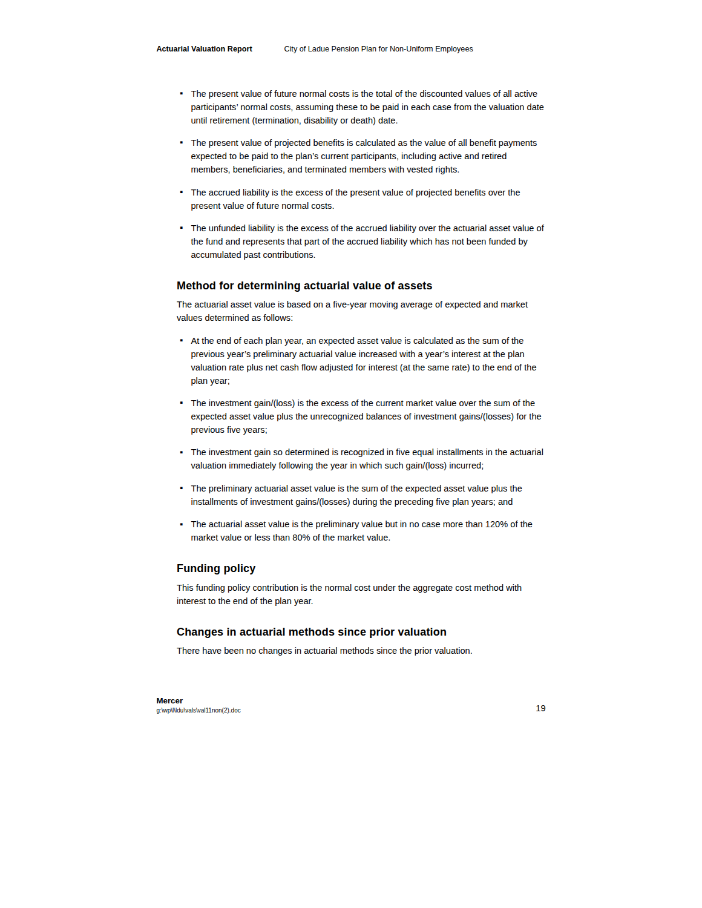Actuarial Valuation Report City of Ladue Pension Plan for Non-Uniform Employees
The present value of future normal costs is the total of the discounted values of all active participants’ normal costs, assuming these to be paid in each case from the valuation date until retirement (termination, disability or death) date.
The present value of projected benefits is calculated as the value of all benefit payments expected to be paid to the plan’s current participants, including active and retired members, beneficiaries, and terminated members with vested rights.
The accrued liability is the excess of the present value of projected benefits over the present value of future normal costs.
The unfunded liability is the excess of the accrued liability over the actuarial asset value of the fund and represents that part of the accrued liability which has not been funded by accumulated past contributions.
Method for determining actuarial value of assets
The actuarial asset value is based on a five-year moving average of expected and market values determined as follows:
At the end of each plan year, an expected asset value is calculated as the sum of the previous year’s preliminary actuarial value increased with a year’s interest at the plan valuation rate plus net cash flow adjusted for interest (at the same rate) to the end of the plan year;
The investment gain/(loss) is the excess of the current market value over the sum of the expected asset value plus the unrecognized balances of investment gains/(losses) for the previous five years;
The investment gain so determined is recognized in five equal installments in the actuarial valuation immediately following the year in which such gain/(loss) incurred;
The preliminary actuarial asset value is the sum of the expected asset value plus the installments of investment gains/(losses) during the preceding five plan years; and
The actuarial asset value is the preliminary value but in no case more than 120% of the market value or less than 80% of the market value.
Funding policy
This funding policy contribution is the normal cost under the aggregate cost method with interest to the end of the plan year.
Changes in actuarial methods since prior valuation
There have been no changes in actuarial methods since the prior valuation.
Mercer
g:\wp\l\ldu\vals\val11non(2).doc
19